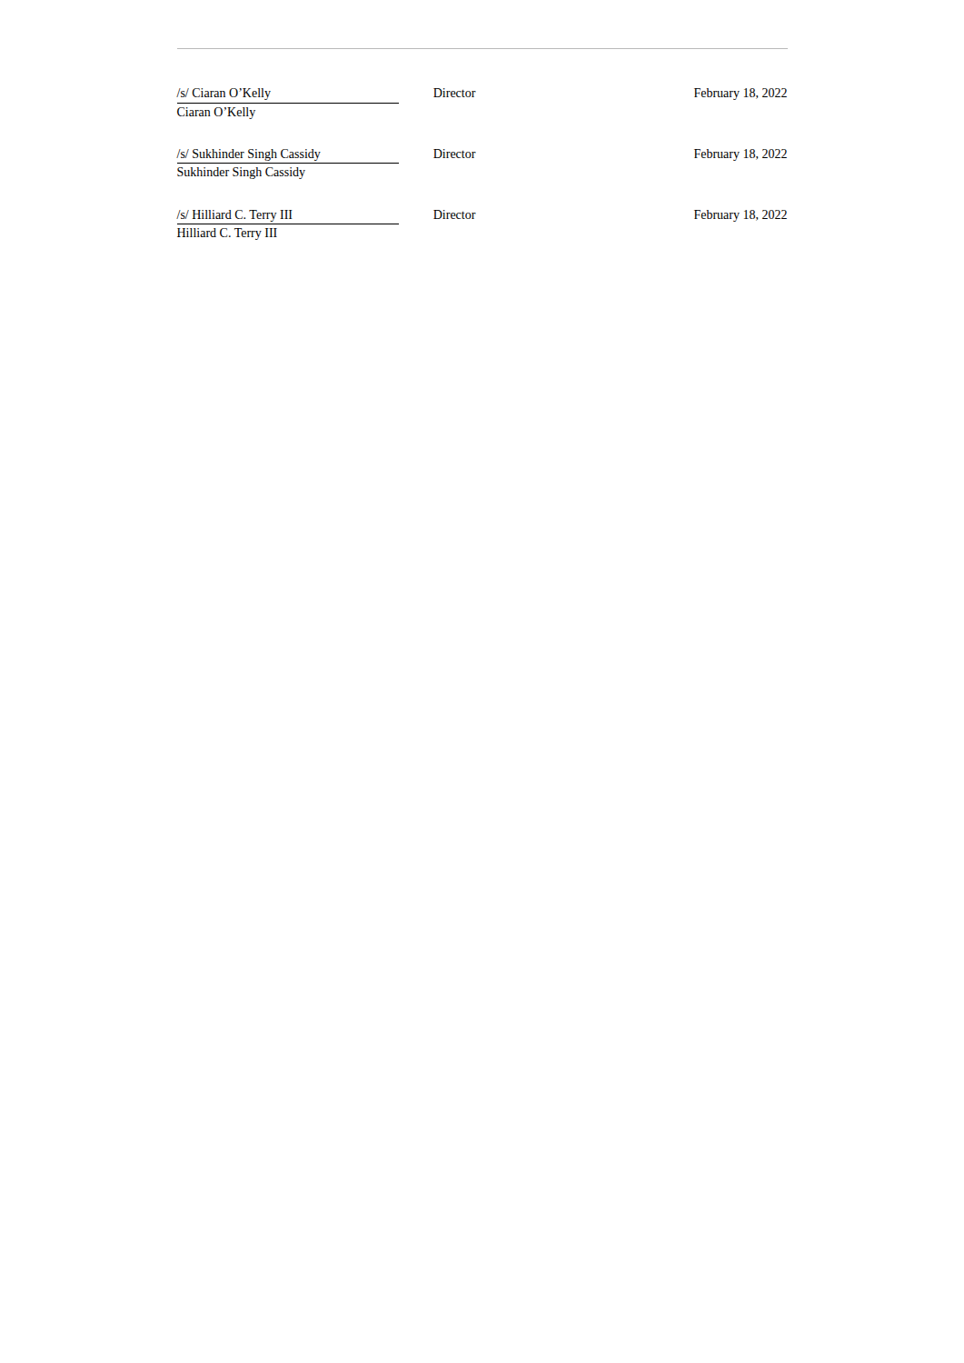| /s/ Ciaran O’Kelly Ciaran O’Kelly | Director | February 18, 2022 |
| /s/ Sukhinder Singh Cassidy Sukhinder Singh Cassidy | Director | February 18, 2022 |
| /s/ Hilliard C. Terry III Hilliard C. Terry III | Director | February 18, 2022 |